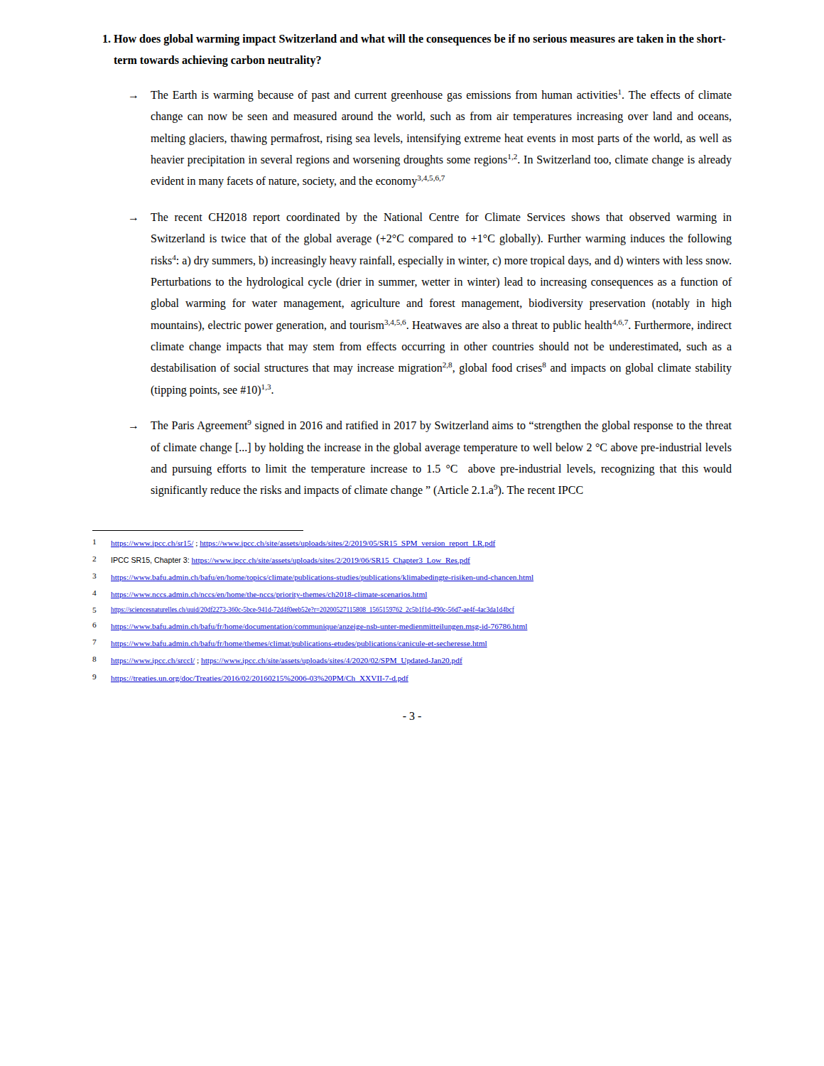How does global warming impact Switzerland and what will the consequences be if no serious measures are taken in the short-term towards achieving carbon neutrality?
The Earth is warming because of past and current greenhouse gas emissions from human activities1. The effects of climate change can now be seen and measured around the world, such as from air temperatures increasing over land and oceans, melting glaciers, thawing permafrost, rising sea levels, intensifying extreme heat events in most parts of the world, as well as heavier precipitation in several regions and worsening droughts some regions1,2. In Switzerland too, climate change is already evident in many facets of nature, society, and the economy3,4,5,6,7
The recent CH2018 report coordinated by the National Centre for Climate Services shows that observed warming in Switzerland is twice that of the global average (+2°C compared to +1°C globally). Further warming induces the following risks4: a) dry summers, b) increasingly heavy rainfall, especially in winter, c) more tropical days, and d) winters with less snow. Perturbations to the hydrological cycle (drier in summer, wetter in winter) lead to increasing consequences as a function of global warming for water management, agriculture and forest management, biodiversity preservation (notably in high mountains), electric power generation, and tourism3,4,5,6. Heatwaves are also a threat to public health4,6,7. Furthermore, indirect climate change impacts that may stem from effects occurring in other countries should not be underestimated, such as a destabilisation of social structures that may increase migration2,8, global food crises8 and impacts on global climate stability (tipping points, see #10)1,3.
The Paris Agreement9 signed in 2016 and ratified in 2017 by Switzerland aims to “strengthen the global response to the threat of climate change [...] by holding the increase in the global average temperature to well below 2 °C above pre-industrial levels and pursuing efforts to limit the temperature increase to 1.5 °C above pre-industrial levels, recognizing that this would significantly reduce the risks and impacts of climate change ” (Article 2.1.a9). The recent IPCC
https://www.ipcc.ch/sr15/ ; https://www.ipcc.ch/site/assets/uploads/sites/2/2019/05/SR15_SPM_version_report_LR.pdf
IPCC SR15, Chapter 3: https://www.ipcc.ch/site/assets/uploads/sites/2/2019/06/SR15_Chapter3_Low_Res.pdf
https://www.bafu.admin.ch/bafu/en/home/topics/climate/publications-studies/publications/klimabedingte-risiken-und-chancen.html
https://www.nccs.admin.ch/nccs/en/home/the-nccs/priority-themes/ch2018-climate-scenarios.html
https://sciencesnaturelles.ch/uuid/20df2273-360c-5bce-941d-72d4f0eeb52e?r=20200527115808_1565159762_2c5b1f1d-490c-56d7-ae4f-4ac3da1d4bcf
https://www.bafu.admin.ch/bafu/fr/home/documentation/communique/anzeige-nsb-unter-medienmitteilungen.msg-id-76786.html
https://www.bafu.admin.ch/bafu/fr/home/themes/climat/publications-etudes/publications/canicule-et-secheresse.html
https://www.ipcc.ch/srccl/ ; https://www.ipcc.ch/site/assets/uploads/sites/4/2020/02/SPM_Updated-Jan20.pdf
https://treaties.un.org/doc/Treaties/2016/02/20160215%2006-03%20PM/Ch_XXVII-7-d.pdf
- 3 -